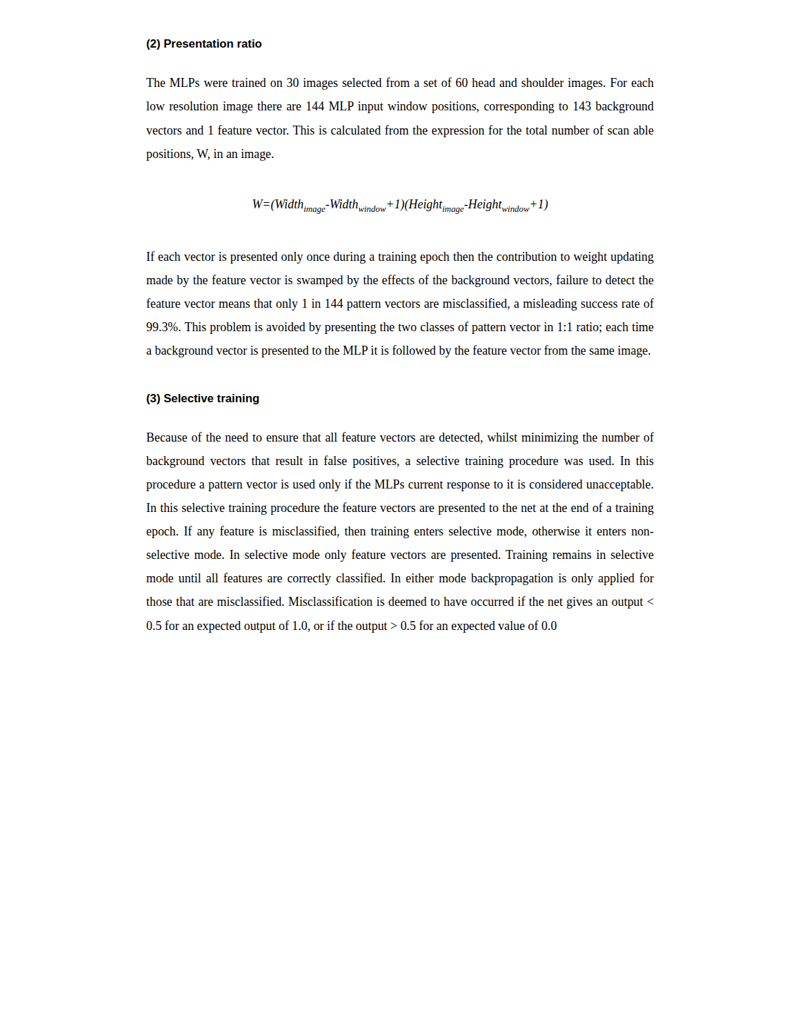(2) Presentation ratio
The MLPs were trained on 30 images selected from a set of 60 head and shoulder images. For each low resolution image there are 144 MLP input window positions, corresponding to 143 background vectors and 1 feature vector. This is calculated from the expression for the total number of scan able positions, W, in an image.
W=(Widthimage-Widthwindow+1)(Heightimage-Heightwindow+1)
If each vector is presented only once during a training epoch then the contribution to weight updating made by the feature vector is swamped by the effects of the background vectors, failure to detect the feature vector means that only 1 in 144 pattern vectors are misclassified, a misleading success rate of 99.3%. This problem is avoided by presenting the two classes of pattern vector in 1:1 ratio; each time a background vector is presented to the MLP it is followed by the feature vector from the same image.
(3) Selective training
Because of the need to ensure that all feature vectors are detected, whilst minimizing the number of background vectors that result in false positives, a selective training procedure was used. In this procedure a pattern vector is used only if the MLPs current response to it is considered unacceptable. In this selective training procedure the feature vectors are presented to the net at the end of a training epoch. If any feature is misclassified, then training enters selective mode, otherwise it enters non-selective mode. In selective mode only feature vectors are presented. Training remains in selective mode until all features are correctly classified. In either mode backpropagation is only applied for those that are misclassified. Misclassification is deemed to have occurred if the net gives an output < 0.5 for an expected output of 1.0, or if the output > 0.5 for an expected value of 0.0